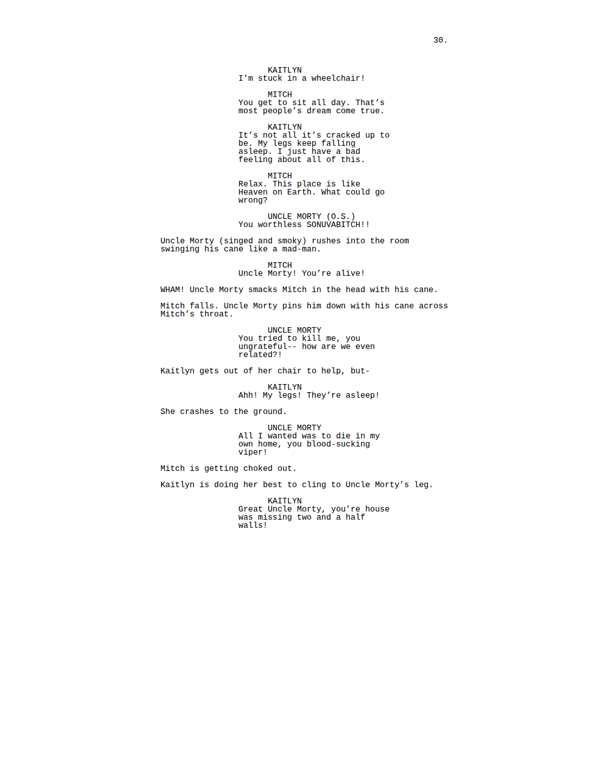30.
Kaitlyn
I’m stuck in a wheelchair!
Mitch
You get to sit all day. That’s most people’s dream come true.
Kaitlyn
It’s not all it’s cracked up to be. My legs keep falling asleep. I just have a bad feeling about all of this.
Mitch
Relax. This place is like Heaven on Earth. What could go wrong?
Uncle Morty (O.S.)
You worthless SONUVABITCH!!
Uncle Morty (singed and smoky) rushes into the room swinging his cane like a mad-man.
Mitch
Uncle Morty! You’re alive!
WHAM! Uncle Morty smacks Mitch in the head with his cane.
Mitch falls. Uncle Morty pins him down with his cane across Mitch’s throat.
Uncle Morty
You tried to kill me, you ungrateful-- how are we even related?!
Kaitlyn gets out of her chair to help, but-
Kaitlyn
Ahh! My legs! They’re asleep!
She crashes to the ground.
Uncle Morty
All I wanted was to die in my own home, you blood-sucking viper!
Mitch is getting choked out.
Kaitlyn is doing her best to cling to Uncle Morty’s leg.
Kaitlyn
Great Uncle Morty, you’re house was missing two and a half walls!